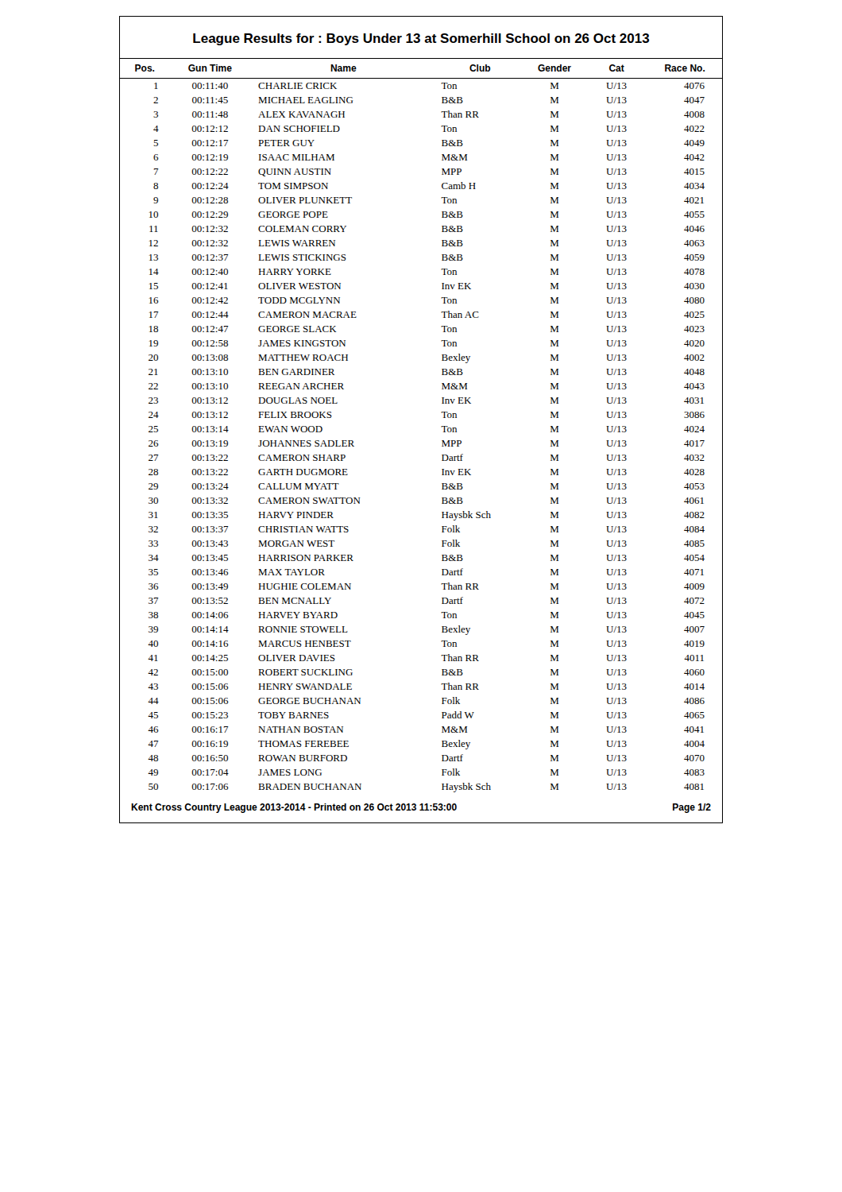League Results for : Boys Under 13 at Somerhill School on 26 Oct 2013
| Pos. | Gun Time | Name | Club | Gender | Cat | Race No. |
| --- | --- | --- | --- | --- | --- | --- |
| 1 | 00:11:40 | CHARLIE CRICK | Ton | M | U/13 | 4076 |
| 2 | 00:11:45 | MICHAEL EAGLING | B&B | M | U/13 | 4047 |
| 3 | 00:11:48 | ALEX KAVANAGH | Than RR | M | U/13 | 4008 |
| 4 | 00:12:12 | DAN SCHOFIELD | Ton | M | U/13 | 4022 |
| 5 | 00:12:17 | PETER GUY | B&B | M | U/13 | 4049 |
| 6 | 00:12:19 | ISAAC MILHAM | M&M | M | U/13 | 4042 |
| 7 | 00:12:22 | QUINN AUSTIN | MPP | M | U/13 | 4015 |
| 8 | 00:12:24 | TOM SIMPSON | Camb H | M | U/13 | 4034 |
| 9 | 00:12:28 | OLIVER PLUNKETT | Ton | M | U/13 | 4021 |
| 10 | 00:12:29 | GEORGE POPE | B&B | M | U/13 | 4055 |
| 11 | 00:12:32 | COLEMAN CORRY | B&B | M | U/13 | 4046 |
| 12 | 00:12:32 | LEWIS WARREN | B&B | M | U/13 | 4063 |
| 13 | 00:12:37 | LEWIS STICKINGS | B&B | M | U/13 | 4059 |
| 14 | 00:12:40 | HARRY YORKE | Ton | M | U/13 | 4078 |
| 15 | 00:12:41 | OLIVER WESTON | Inv EK | M | U/13 | 4030 |
| 16 | 00:12:42 | TODD MCGLYNN | Ton | M | U/13 | 4080 |
| 17 | 00:12:44 | CAMERON MACRAE | Than AC | M | U/13 | 4025 |
| 18 | 00:12:47 | GEORGE SLACK | Ton | M | U/13 | 4023 |
| 19 | 00:12:58 | JAMES KINGSTON | Ton | M | U/13 | 4020 |
| 20 | 00:13:08 | MATTHEW ROACH | Bexley | M | U/13 | 4002 |
| 21 | 00:13:10 | BEN GARDINER | B&B | M | U/13 | 4048 |
| 22 | 00:13:10 | REEGAN ARCHER | M&M | M | U/13 | 4043 |
| 23 | 00:13:12 | DOUGLAS NOEL | Inv EK | M | U/13 | 4031 |
| 24 | 00:13:12 | FELIX BROOKS | Ton | M | U/13 | 3086 |
| 25 | 00:13:14 | EWAN WOOD | Ton | M | U/13 | 4024 |
| 26 | 00:13:19 | JOHANNES SADLER | MPP | M | U/13 | 4017 |
| 27 | 00:13:22 | CAMERON SHARP | Dartf | M | U/13 | 4032 |
| 28 | 00:13:22 | GARTH DUGMORE | Inv EK | M | U/13 | 4028 |
| 29 | 00:13:24 | CALLUM MYATT | B&B | M | U/13 | 4053 |
| 30 | 00:13:32 | CAMERON SWATTON | B&B | M | U/13 | 4061 |
| 31 | 00:13:35 | HARVY PINDER | Haysbk Sch | M | U/13 | 4082 |
| 32 | 00:13:37 | CHRISTIAN WATTS | Folk | M | U/13 | 4084 |
| 33 | 00:13:43 | MORGAN WEST | Folk | M | U/13 | 4085 |
| 34 | 00:13:45 | HARRISON PARKER | B&B | M | U/13 | 4054 |
| 35 | 00:13:46 | MAX TAYLOR | Dartf | M | U/13 | 4071 |
| 36 | 00:13:49 | HUGHIE COLEMAN | Than RR | M | U/13 | 4009 |
| 37 | 00:13:52 | BEN MCNALLY | Dartf | M | U/13 | 4072 |
| 38 | 00:14:06 | HARVEY BYARD | Ton | M | U/13 | 4045 |
| 39 | 00:14:14 | RONNIE STOWELL | Bexley | M | U/13 | 4007 |
| 40 | 00:14:16 | MARCUS HENBEST | Ton | M | U/13 | 4019 |
| 41 | 00:14:25 | OLIVER DAVIES | Than RR | M | U/13 | 4011 |
| 42 | 00:15:00 | ROBERT SUCKLING | B&B | M | U/13 | 4060 |
| 43 | 00:15:06 | HENRY SWANDALE | Than RR | M | U/13 | 4014 |
| 44 | 00:15:06 | GEORGE BUCHANAN | Folk | M | U/13 | 4086 |
| 45 | 00:15:23 | TOBY BARNES | Padd W | M | U/13 | 4065 |
| 46 | 00:16:17 | NATHAN BOSTAN | M&M | M | U/13 | 4041 |
| 47 | 00:16:19 | THOMAS FEREBEE | Bexley | M | U/13 | 4004 |
| 48 | 00:16:50 | ROWAN BURFORD | Dartf | M | U/13 | 4070 |
| 49 | 00:17:04 | JAMES LONG | Folk | M | U/13 | 4083 |
| 50 | 00:17:06 | BRADEN BUCHANAN | Haysbk Sch | M | U/13 | 4081 |
Kent Cross Country League 2013-2014 - Printed on 26 Oct 2013 11:53:00 Page 1/2